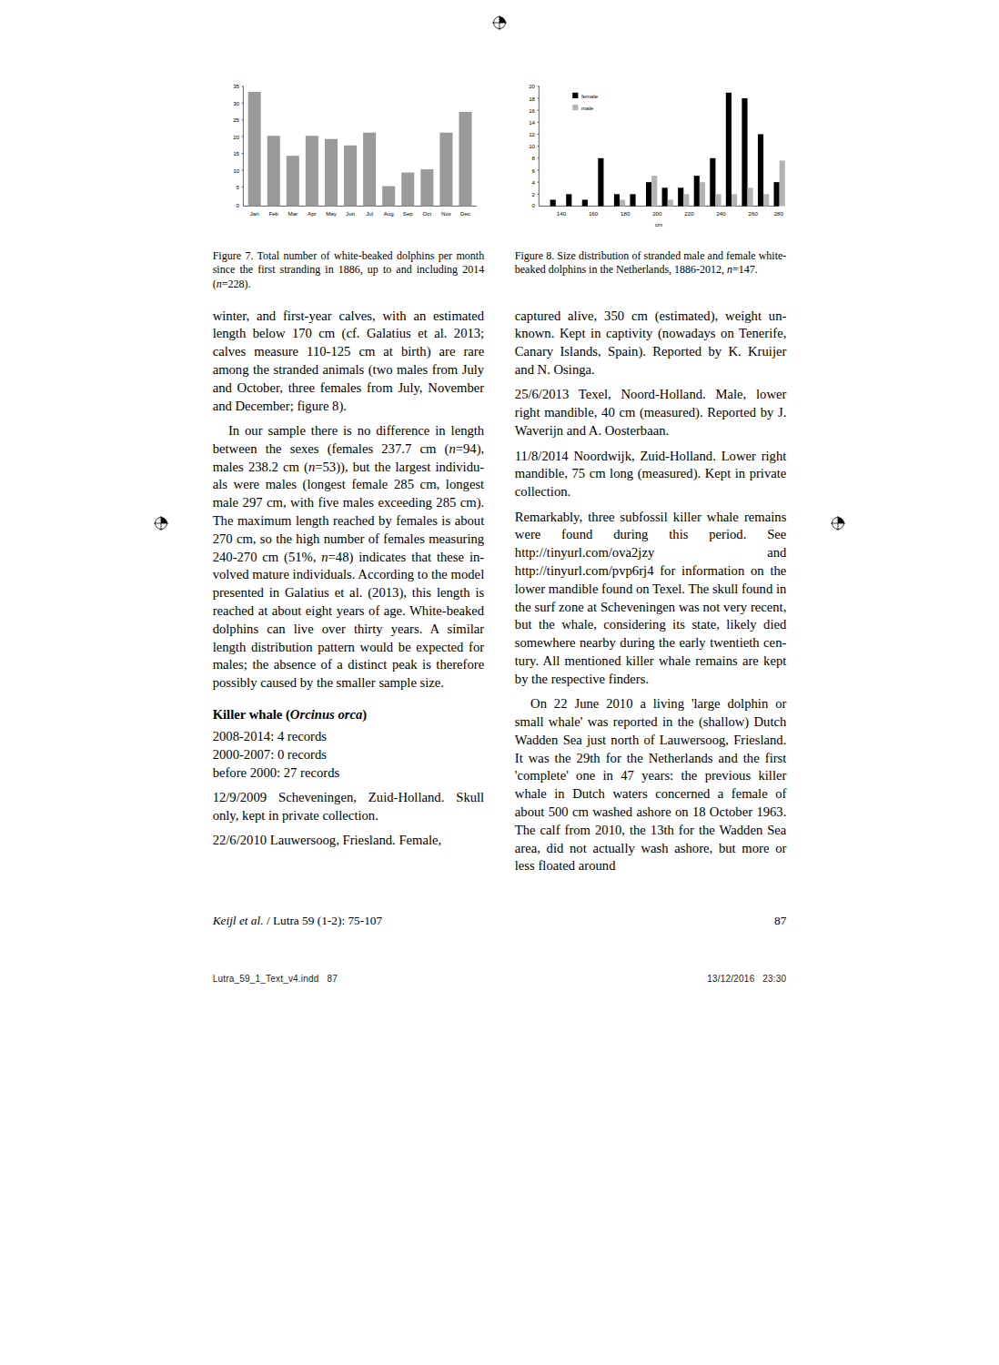35 30 25 20 15 10 5 0 Jan Feb Mar Apr May Jun Jul Aug Sep Oct Nov Dec
Figure 7. Total number of white-beaked dolphins per month since the first stranding in 1886, up to and including 2014 (n=228).
20 18 16 14 12 10 8 6 4 2 0 female male 140 160 180 200 220 240 260 280 cm
Figure 8. Size distribution of stranded male and female white-beaked dolphins in the Netherlands, 1886-2012, n=147.
winter, and first-year calves, with an estimated length below 170 cm (cf. Galatius et al. 2013; calves measure 110-125 cm at birth) are rare among the stranded animals (two males from July and October, three females from July, November and December; figure 8).
In our sample there is no difference in length between the sexes (females 237.7 cm (n=94), males 238.2 cm (n=53)), but the largest individuals were males (longest female 285 cm, longest male 297 cm, with five males exceeding 285 cm). The maximum length reached by females is about 270 cm, so the high number of females measuring 240-270 cm (51%, n=48) indicates that these involved mature individuals. According to the model presented in Galatius et al. (2013), this length is reached at about eight years of age. White-beaked dolphins can live over thirty years. A similar length distribution pattern would be expected for males; the absence of a distinct peak is therefore possibly caused by the smaller sample size.
Killer whale (Orcinus orca)
2008-2014: 4 records
2000-2007: 0 records
before 2000: 27 records
12/9/2009 Scheveningen, Zuid-Holland. Skull only, kept in private collection.
22/6/2010 Lauwersoog, Friesland. Female,
captured alive, 350 cm (estimated), weight unknown. Kept in captivity (nowadays on Tenerife, Canary Islands, Spain). Reported by K. Kruijer and N. Osinga.
25/6/2013 Texel, Noord-Holland. Male, lower right mandible, 40 cm (measured). Reported by J. Waverijn and A. Oosterbaan.
11/8/2014 Noordwijk, Zuid-Holland. Lower right mandible, 75 cm long (measured). Kept in private collection.
Remarkably, three subfossil killer whale remains were found during this period. See http://tinyurl.com/ova2jzy and http://tinyurl.com/pvp6rj4 for information on the lower mandible found on Texel. The skull found in the surf zone at Scheveningen was not very recent, but the whale, considering its state, likely died somewhere nearby during the early twentieth century. All mentioned killer whale remains are kept by the respective finders.
On 22 June 2010 a living 'large dolphin or small whale' was reported in the (shallow) Dutch Wadden Sea just north of Lauwersoog, Friesland. It was the 29th for the Netherlands and the first 'complete' one in 47 years: the previous killer whale in Dutch waters concerned a female of about 500 cm washed ashore on 18 October 1963. The calf from 2010, the 13th for the Wadden Sea area, did not actually wash ashore, but more or less floated around
Keijl et al. / Lutra 59 (1-2): 75-107
87
Lutra_59_1_Text_v4.indd 87
13/12/2016 23:30